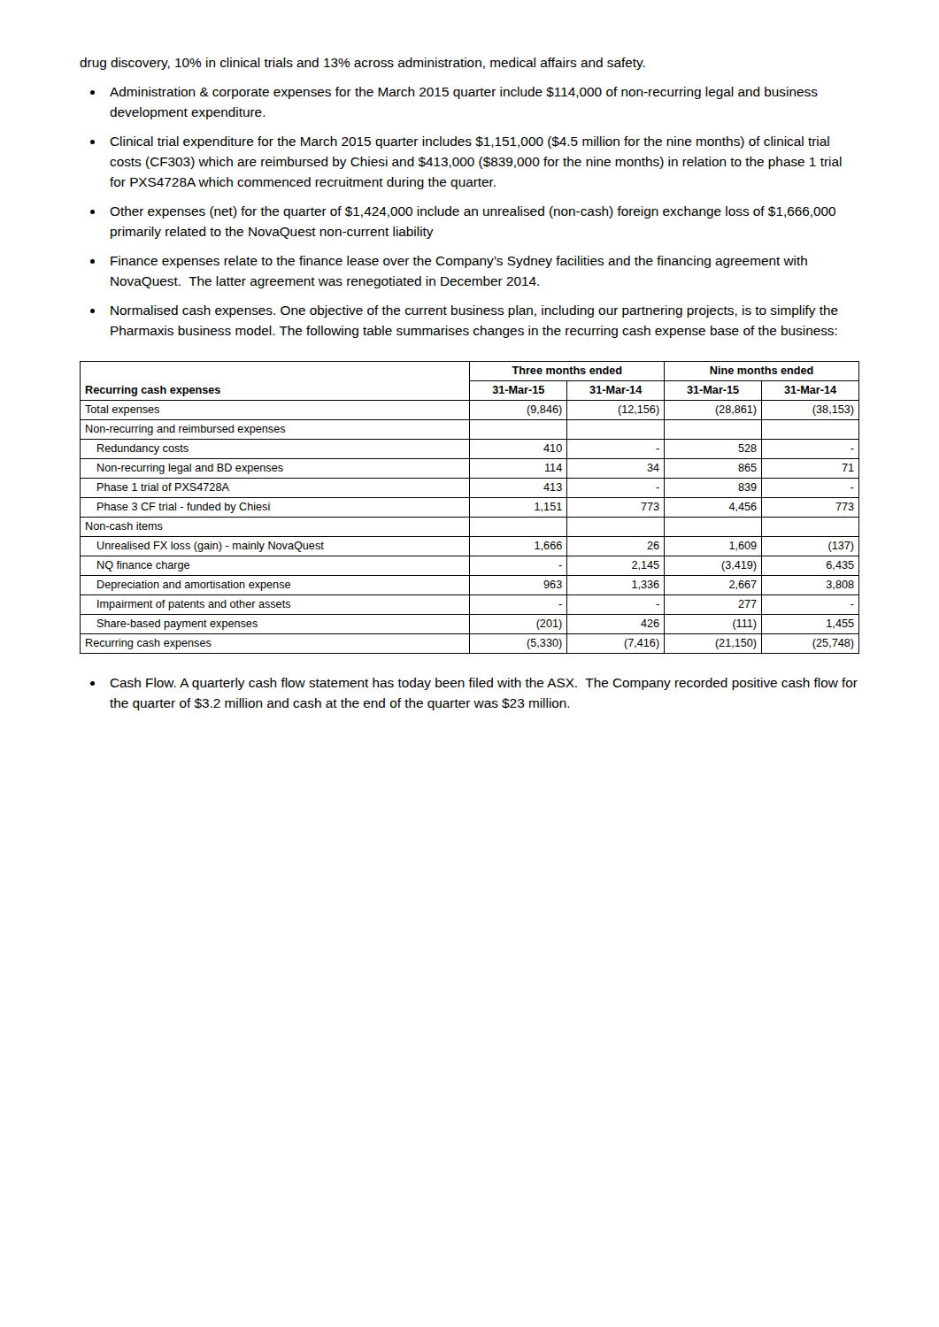drug discovery, 10% in clinical trials and 13% across administration, medical affairs and safety.
Administration & corporate expenses for the March 2015 quarter include $114,000 of non-recurring legal and business development expenditure.
Clinical trial expenditure for the March 2015 quarter includes $1,151,000 ($4.5 million for the nine months) of clinical trial costs (CF303) which are reimbursed by Chiesi and $413,000 ($839,000 for the nine months) in relation to the phase 1 trial for PXS4728A which commenced recruitment during the quarter.
Other expenses (net) for the quarter of $1,424,000 include an unrealised (non-cash) foreign exchange loss of $1,666,000 primarily related to the NovaQuest non-current liability
Finance expenses relate to the finance lease over the Company’s Sydney facilities and the financing agreement with NovaQuest. The latter agreement was renegotiated in December 2014.
Normalised cash expenses. One objective of the current business plan, including our partnering projects, is to simplify the Pharmaxis business model. The following table summarises changes in the recurring cash expense base of the business:
| Recurring cash expenses | Three months ended | Nine months ended |
| --- | --- | --- |
| 31-Mar-15 | 31-Mar-14 | 31-Mar-15 | 31-Mar-14 |
| Total expenses | (9,846) | (12,156) | (28,861) | (38,153) |
| Non-recurring and reimbursed expenses | | | | |
| Redundancy costs | 410 | - | 528 | - |
| Non-recurring legal and BD expenses | 114 | 34 | 865 | 71 |
| Phase 1 trial of PXS4728A | 413 | - | 839 | - |
| Phase 3 CF trial - funded by Chiesi | 1,151 | 773 | 4,456 | 773 |
| Non-cash items | | | | |
| Unrealised FX loss (gain) - mainly NovaQuest | 1,666 | 26 | 1,609 | (137) |
| NQ finance charge | - | 2,145 | (3,419) | 6,435 |
| Depreciation and amortisation expense | 963 | 1,336 | 2,667 | 3,808 |
| Impairment of patents and other assets | - | - | 277 | - |
| Share-based payment expenses | (201) | 426 | (111) | 1,455 |
| Recurring cash expenses | (5,330) | (7,416) | (21,150) | (25,748) |
Cash Flow. A quarterly cash flow statement has today been filed with the ASX. The Company recorded positive cash flow for the quarter of $3.2 million and cash at the end of the quarter was $23 million.